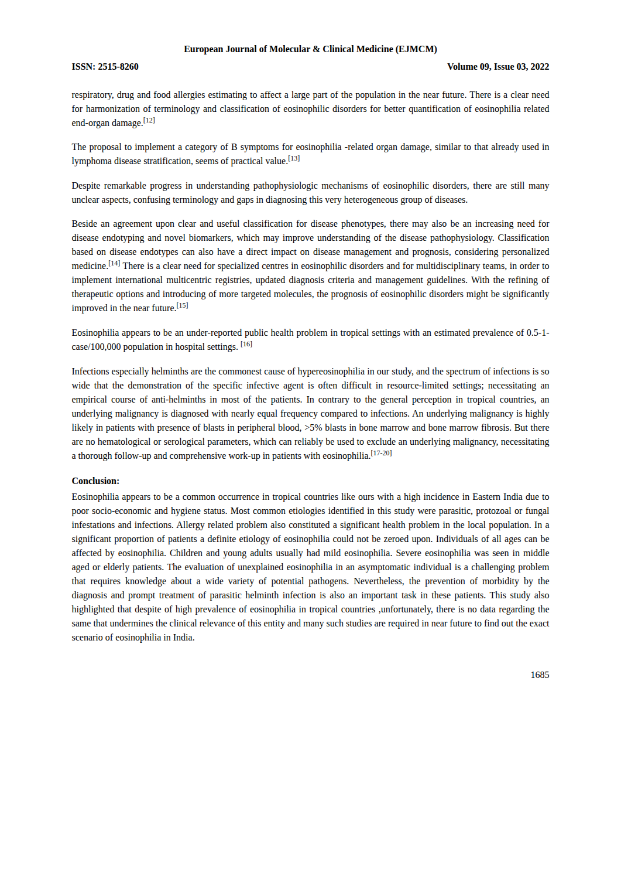European Journal of Molecular & Clinical Medicine (EJMCM)
ISSN: 2515-8260 Volume 09, Issue 03, 2022
respiratory, drug and food allergies estimating to affect a large part of the population in the near future. There is a clear need for harmonization of terminology and classification of eosinophilic disorders for better quantification of eosinophilia related end-organ damage.[12]
The proposal to implement a category of B symptoms for eosinophilia -related organ damage, similar to that already used in lymphoma disease stratification, seems of practical value.[13]
Despite remarkable progress in understanding pathophysiologic mechanisms of eosinophilic disorders, there are still many unclear aspects, confusing terminology and gaps in diagnosing this very heterogeneous group of diseases.
Beside an agreement upon clear and useful classification for disease phenotypes, there may also be an increasing need for disease endotyping and novel biomarkers, which may improve understanding of the disease pathophysiology. Classification based on disease endotypes can also have a direct impact on disease management and prognosis, considering personalized medicine.[14] There is a clear need for specialized centres in eosinophilic disorders and for multidisciplinary teams, in order to implement international multicentric registries, updated diagnosis criteria and management guidelines. With the refining of therapeutic options and introducing of more targeted molecules, the prognosis of eosinophilic disorders might be significantly improved in the near future.[15]
Eosinophilia appears to be an under-reported public health problem in tropical settings with an estimated prevalence of 0.5-1-case/100,000 population in hospital settings. [16]
Infections especially helminths are the commonest cause of hypereosinophilia in our study, and the spectrum of infections is so wide that the demonstration of the specific infective agent is often difficult in resource-limited settings; necessitating an empirical course of anti-helminths in most of the patients. In contrary to the general perception in tropical countries, an underlying malignancy is diagnosed with nearly equal frequency compared to infections. An underlying malignancy is highly likely in patients with presence of blasts in peripheral blood, >5% blasts in bone marrow and bone marrow fibrosis. But there are no hematological or serological parameters, which can reliably be used to exclude an underlying malignancy, necessitating a thorough follow-up and comprehensive work-up in patients with eosinophilia.[17-20]
Conclusion:
Eosinophilia appears to be a common occurrence in tropical countries like ours with a high incidence in Eastern India due to poor socio-economic and hygiene status. Most common etiologies identified in this study were parasitic, protozoal or fungal infestations and infections. Allergy related problem also constituted a significant health problem in the local population. In a significant proportion of patients a definite etiology of eosinophilia could not be zeroed upon. Individuals of all ages can be affected by eosinophilia. Children and young adults usually had mild eosinophilia. Severe eosinophilia was seen in middle aged or elderly patients. The evaluation of unexplained eosinophilia in an asymptomatic individual is a challenging problem that requires knowledge about a wide variety of potential pathogens. Nevertheless, the prevention of morbidity by the diagnosis and prompt treatment of parasitic helminth infection is also an important task in these patients. This study also highlighted that despite of high prevalence of eosinophilia in tropical countries ,unfortunately, there is no data regarding the same that undermines the clinical relevance of this entity and many such studies are required in near future to find out the exact scenario of eosinophilia in India.
1685